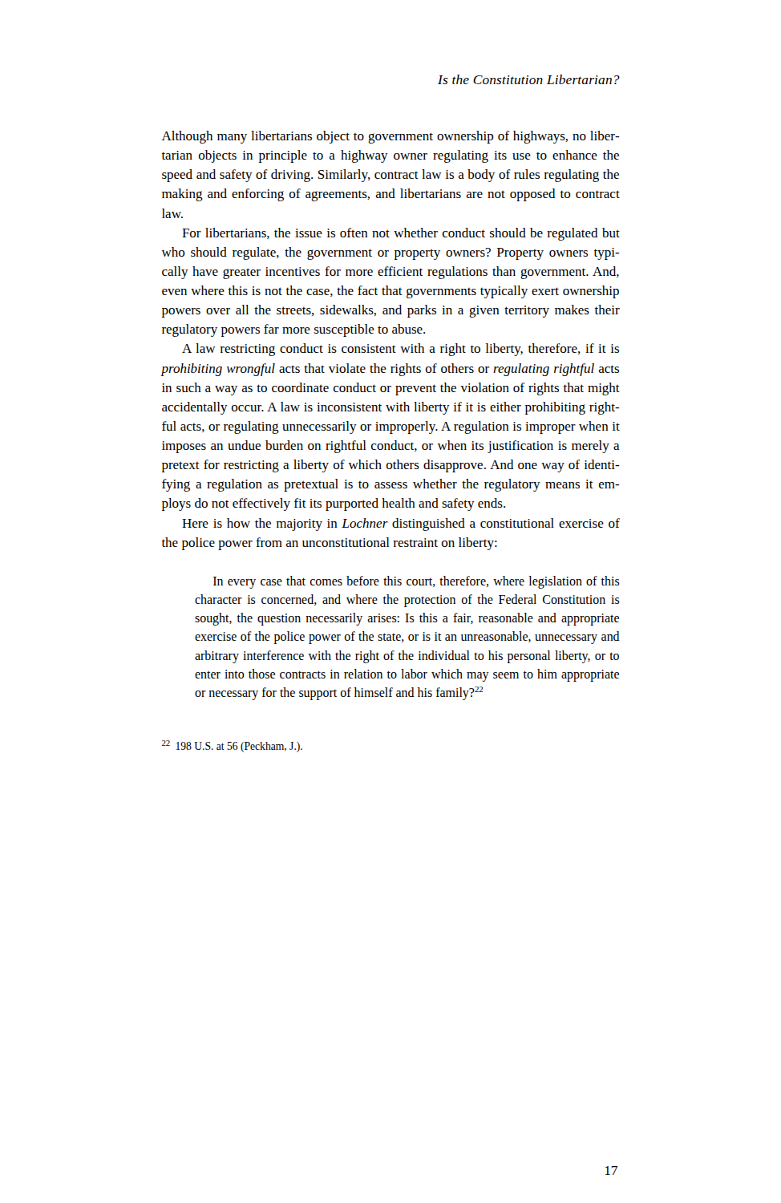Is the Constitution Libertarian?
Although many libertarians object to government ownership of highways, no libertarian objects in principle to a highway owner regulating its use to enhance the speed and safety of driving. Similarly, contract law is a body of rules regulating the making and enforcing of agreements, and libertarians are not opposed to contract law.
For libertarians, the issue is often not whether conduct should be regulated but who should regulate, the government or property owners? Property owners typically have greater incentives for more efficient regulations than government. And, even where this is not the case, the fact that governments typically exert ownership powers over all the streets, sidewalks, and parks in a given territory makes their regulatory powers far more susceptible to abuse.
A law restricting conduct is consistent with a right to liberty, therefore, if it is prohibiting wrongful acts that violate the rights of others or regulating rightful acts in such a way as to coordinate conduct or prevent the violation of rights that might accidentally occur. A law is inconsistent with liberty if it is either prohibiting rightful acts, or regulating unnecessarily or improperly. A regulation is improper when it imposes an undue burden on rightful conduct, or when its justification is merely a pretext for restricting a liberty of which others disapprove. And one way of identifying a regulation as pretextual is to assess whether the regulatory means it employs do not effectively fit its purported health and safety ends.
Here is how the majority in Lochner distinguished a constitutional exercise of the police power from an unconstitutional restraint on liberty:
In every case that comes before this court, therefore, where legislation of this character is concerned, and where the protection of the Federal Constitution is sought, the question necessarily arises: Is this a fair, reasonable and appropriate exercise of the police power of the state, or is it an unreasonable, unnecessary and arbitrary interference with the right of the individual to his personal liberty, or to enter into those contracts in relation to labor which may seem to him appropriate or necessary for the support of himself and his family?22
22 198 U.S. at 56 (Peckham, J.).
17